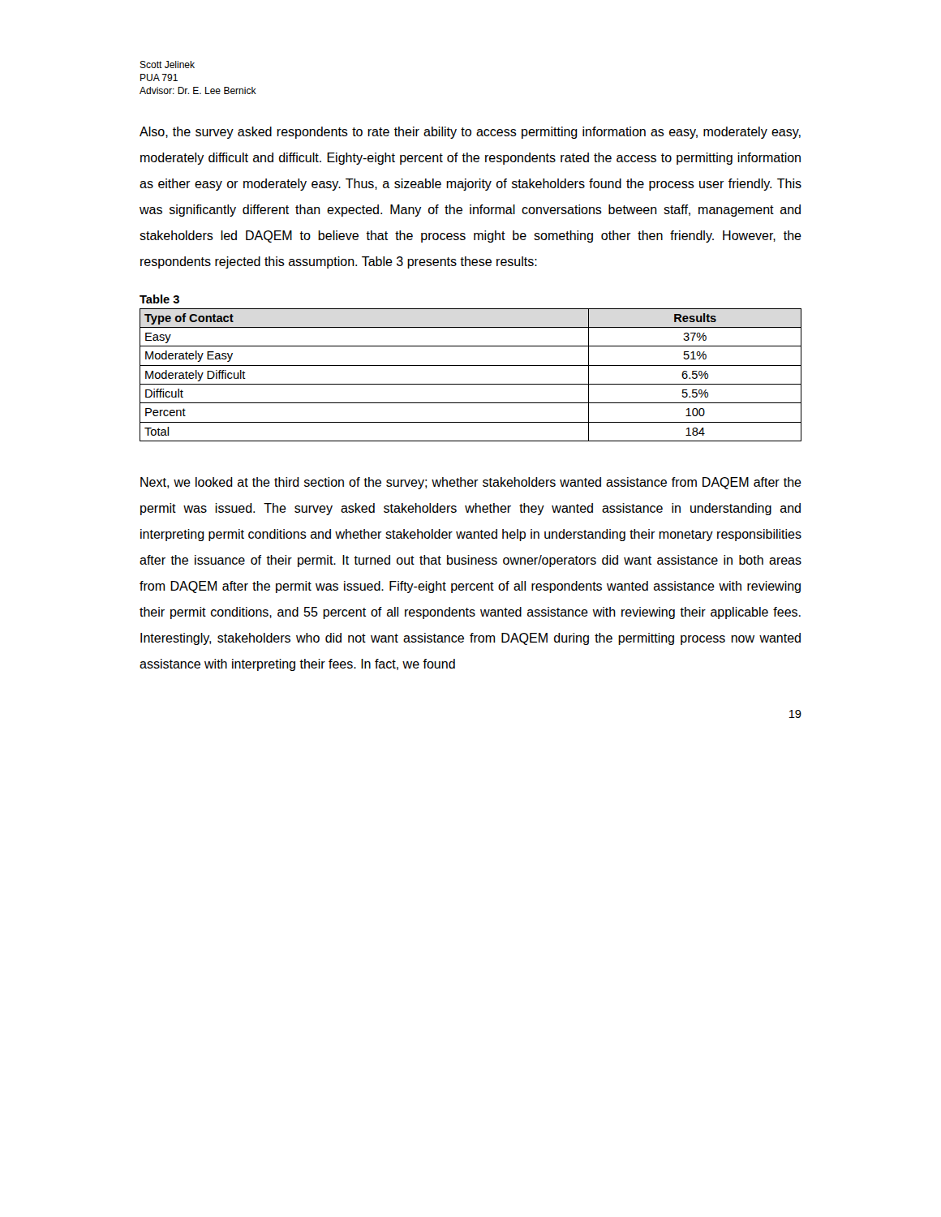Scott Jelinek
PUA 791
Advisor: Dr. E. Lee Bernick
Also, the survey asked respondents to rate their ability to access permitting information as easy, moderately easy, moderately difficult and difficult. Eighty-eight percent of the respondents rated the access to permitting information as either easy or moderately easy. Thus, a sizeable majority of stakeholders found the process user friendly. This was significantly different than expected. Many of the informal conversations between staff, management and stakeholders led DAQEM to believe that the process might be something other then friendly. However, the respondents rejected this assumption. Table 3 presents these results:
Table 3
| Type of Contact | Results |
| --- | --- |
| Easy | 37% |
| Moderately Easy | 51% |
| Moderately Difficult | 6.5% |
| Difficult | 5.5% |
| Percent | 100 |
| Total | 184 |
Next, we looked at the third section of the survey; whether stakeholders wanted assistance from DAQEM after the permit was issued. The survey asked stakeholders whether they wanted assistance in understanding and interpreting permit conditions and whether stakeholder wanted help in understanding their monetary responsibilities after the issuance of their permit. It turned out that business owner/operators did want assistance in both areas from DAQEM after the permit was issued. Fifty-eight percent of all respondents wanted assistance with reviewing their permit conditions, and 55 percent of all respondents wanted assistance with reviewing their applicable fees. Interestingly, stakeholders who did not want assistance from DAQEM during the permitting process now wanted assistance with interpreting their fees. In fact, we found
19